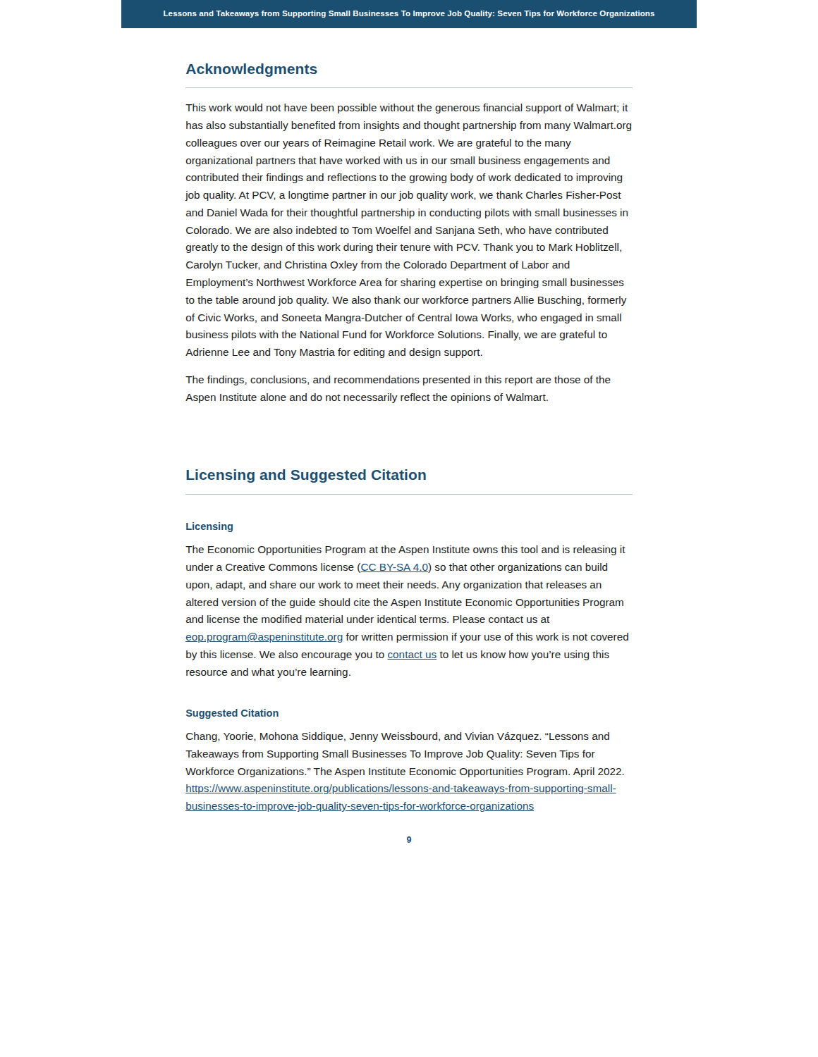Lessons and Takeaways from Supporting Small Businesses To Improve Job Quality: Seven Tips for Workforce Organizations
Acknowledgments
This work would not have been possible without the generous financial support of Walmart; it has also substantially benefited from insights and thought partnership from many Walmart.org colleagues over our years of Reimagine Retail work. We are grateful to the many organizational partners that have worked with us in our small business engagements and contributed their findings and reflections to the growing body of work dedicated to improving job quality. At PCV, a longtime partner in our job quality work, we thank Charles Fisher-Post and Daniel Wada for their thoughtful partnership in conducting pilots with small businesses in Colorado. We are also indebted to Tom Woelfel and Sanjana Seth, who have contributed greatly to the design of this work during their tenure with PCV. Thank you to Mark Hoblitzell, Carolyn Tucker, and Christina Oxley from the Colorado Department of Labor and Employment’s Northwest Workforce Area for sharing expertise on bringing small businesses to the table around job quality. We also thank our workforce partners Allie Busching, formerly of Civic Works, and Soneeta Mangra-Dutcher of Central Iowa Works, who engaged in small business pilots with the National Fund for Workforce Solutions. Finally, we are grateful to Adrienne Lee and Tony Mastria for editing and design support.
The findings, conclusions, and recommendations presented in this report are those of the Aspen Institute alone and do not necessarily reflect the opinions of Walmart.
Licensing and Suggested Citation
Licensing
The Economic Opportunities Program at the Aspen Institute owns this tool and is releasing it under a Creative Commons license (CC BY-SA 4.0) so that other organizations can build upon, adapt, and share our work to meet their needs. Any organization that releases an altered version of the guide should cite the Aspen Institute Economic Opportunities Program and license the modified material under identical terms. Please contact us at eop.program@aspeninstitute.org for written permission if your use of this work is not covered by this license. We also encourage you to contact us to let us know how you’re using this resource and what you’re learning.
Suggested Citation
Chang, Yoorie, Mohona Siddique, Jenny Weissbourd, and Vivian Vázquez. “Lessons and Takeaways from Supporting Small Businesses To Improve Job Quality: Seven Tips for Workforce Organizations.” The Aspen Institute Economic Opportunities Program. April 2022. https://www.aspeninstitute.org/publications/lessons-and-takeaways-from-supporting-small-businesses-to-improve-job-quality-seven-tips-for-workforce-organizations
9